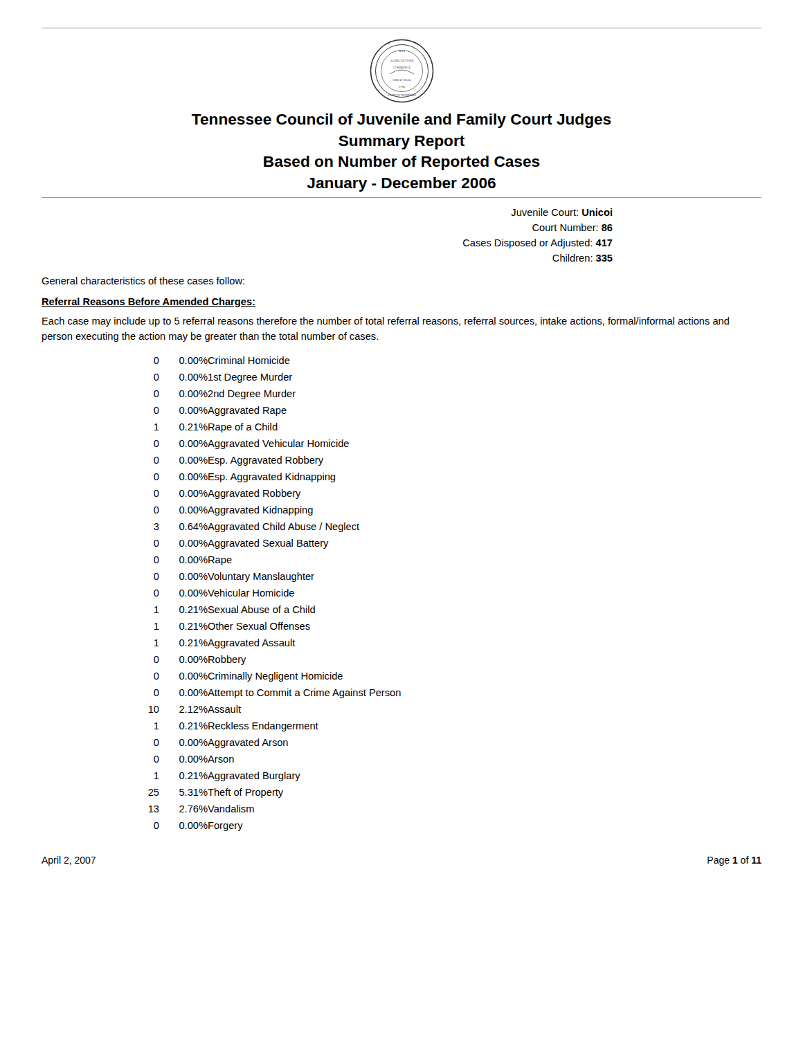XVI AGRICULTURE COMMERCE GREAT SEAL 1796 STATE OF TENNESSEE
Tennessee Council of Juvenile and Family Court Judges
Summary Report
Based on Number of Reported Cases
January - December 2006
Juvenile Court: Unicoi
Court Number: 86
Cases Disposed or Adjusted: 417
Children: 335
General characteristics of these cases follow:
Referral Reasons Before Amended Charges:
Each case may include up to 5 referral reasons therefore the number of total referral reasons, referral sources, intake actions, formal/informal actions and person executing the action may be greater than the total number of cases.
| 0 | 0.00% | Criminal Homicide |
| 0 | 0.00% | 1st Degree Murder |
| 0 | 0.00% | 2nd Degree Murder |
| 0 | 0.00% | Aggravated Rape |
| 1 | 0.21% | Rape of a Child |
| 0 | 0.00% | Aggravated Vehicular Homicide |
| 0 | 0.00% | Esp. Aggravated Robbery |
| 0 | 0.00% | Esp. Aggravated Kidnapping |
| 0 | 0.00% | Aggravated Robbery |
| 0 | 0.00% | Aggravated Kidnapping |
| 3 | 0.64% | Aggravated Child Abuse / Neglect |
| 0 | 0.00% | Aggravated Sexual Battery |
| 0 | 0.00% | Rape |
| 0 | 0.00% | Voluntary Manslaughter |
| 0 | 0.00% | Vehicular Homicide |
| 1 | 0.21% | Sexual Abuse of a Child |
| 1 | 0.21% | Other Sexual Offenses |
| 1 | 0.21% | Aggravated Assault |
| 0 | 0.00% | Robbery |
| 0 | 0.00% | Criminally Negligent Homicide |
| 0 | 0.00% | Attempt to Commit a Crime Against Person |
| 10 | 2.12% | Assault |
| 1 | 0.21% | Reckless Endangerment |
| 0 | 0.00% | Aggravated Arson |
| 0 | 0.00% | Arson |
| 1 | 0.21% | Aggravated Burglary |
| 25 | 5.31% | Theft of Property |
| 13 | 2.76% | Vandalism |
| 0 | 0.00% | Forgery |
April 2, 2007
Page 1 of 11